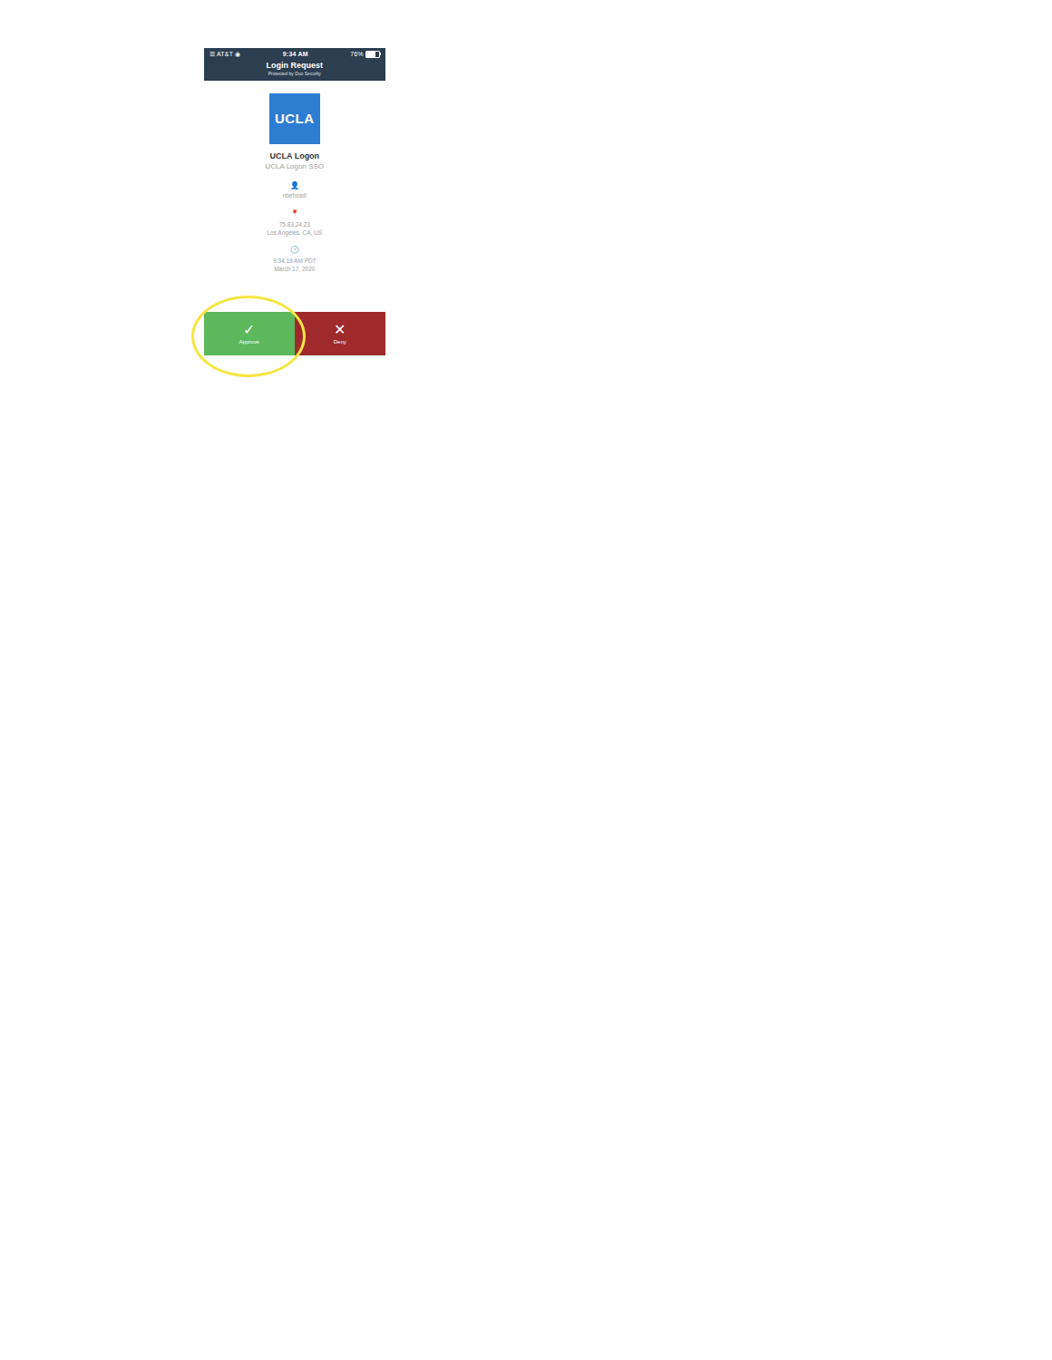☰ AT&T ◉ 9:34 AM 76%
Login Request
Protected by Duo Security
UCLA
UCLA Logon
UCLA Logon SSO
👤 nbehzadi
📍 75.83.24.23 Los Angeles, CA, US
🕑 9:34:19 AM PDT March 17, 2020
✓ Approve
✕ Deny